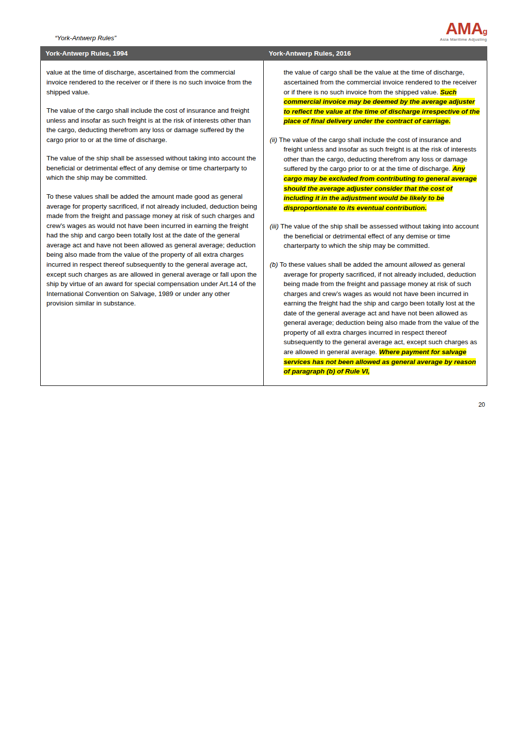“York-Antwerp Rules”
AMAg
Asia Maritime Adjusting
| York-Antwerp Rules, 1994 | York-Antwerp Rules, 2016 |
| --- | --- |
| value at the time of discharge, ascertained from the commercial invoice rendered to the receiver or if there is no such invoice from the shipped value. The value of the cargo shall include the cost of insurance and freight unless and insofar as such freight is at the risk of interests other than the cargo, deducting therefrom any loss or damage suffered by the cargo prior to or at the time of discharge. The value of the ship shall be assessed without taking into account the beneficial or detrimental effect of any demise or time charterparty to which the ship may be committed. To these values shall be added the amount made good as general average for property sacrificed, if not already included, deduction being made from the freight and passage money at risk of such charges and crew's wages as would not have been incurred in earning the freight had the ship and cargo been totally lost at the date of the general average act and have not been allowed as general average; deduction being also made from the value of the property of all extra charges incurred in respect thereof subsequently to the general average act, except such charges as are allowed in general average or fall upon the ship by virtue of an award for special compensation under Art.14 of the International Convention on Salvage, 1989 or under any other provision similar in substance. | the value of cargo shall be the value at the time of discharge, ascertained from the commercial invoice rendered to the receiver or if there is no such invoice from the shipped value. Such commercial invoice may be deemed by the average adjuster to reflect the value at the time of discharge irrespective of the place of final delivery under the contract of carriage. (ii) The value of the cargo shall include the cost of insurance and freight unless and insofar as such freight is at the risk of interests other than the cargo, deducting therefrom any loss or damage suffered by the cargo prior to or at the time of discharge. Any cargo may be excluded from contributing to general average should the average adjuster consider that the cost of including it in the adjustment would be likely to be disproportionate to its eventual contribution. (iii) The value of the ship shall be assessed without taking into account the beneficial or detrimental effect of any demise or time charterparty to which the ship may be committed. (b) To these values shall be added the amount allowed as general average for property sacrificed, if not already included, deduction being made from the freight and passage money at risk of such charges and crew’s wages as would not have been incurred in earning the freight had the ship and cargo been totally lost at the date of the general average act and have not been allowed as general average; deduction being also made from the value of the property of all extra charges incurred in respect thereof subsequently to the general average act, except such charges as are allowed in general average. Where payment for salvage services has not been allowed as general average by reason of paragraph (b) of Rule VI, |
20